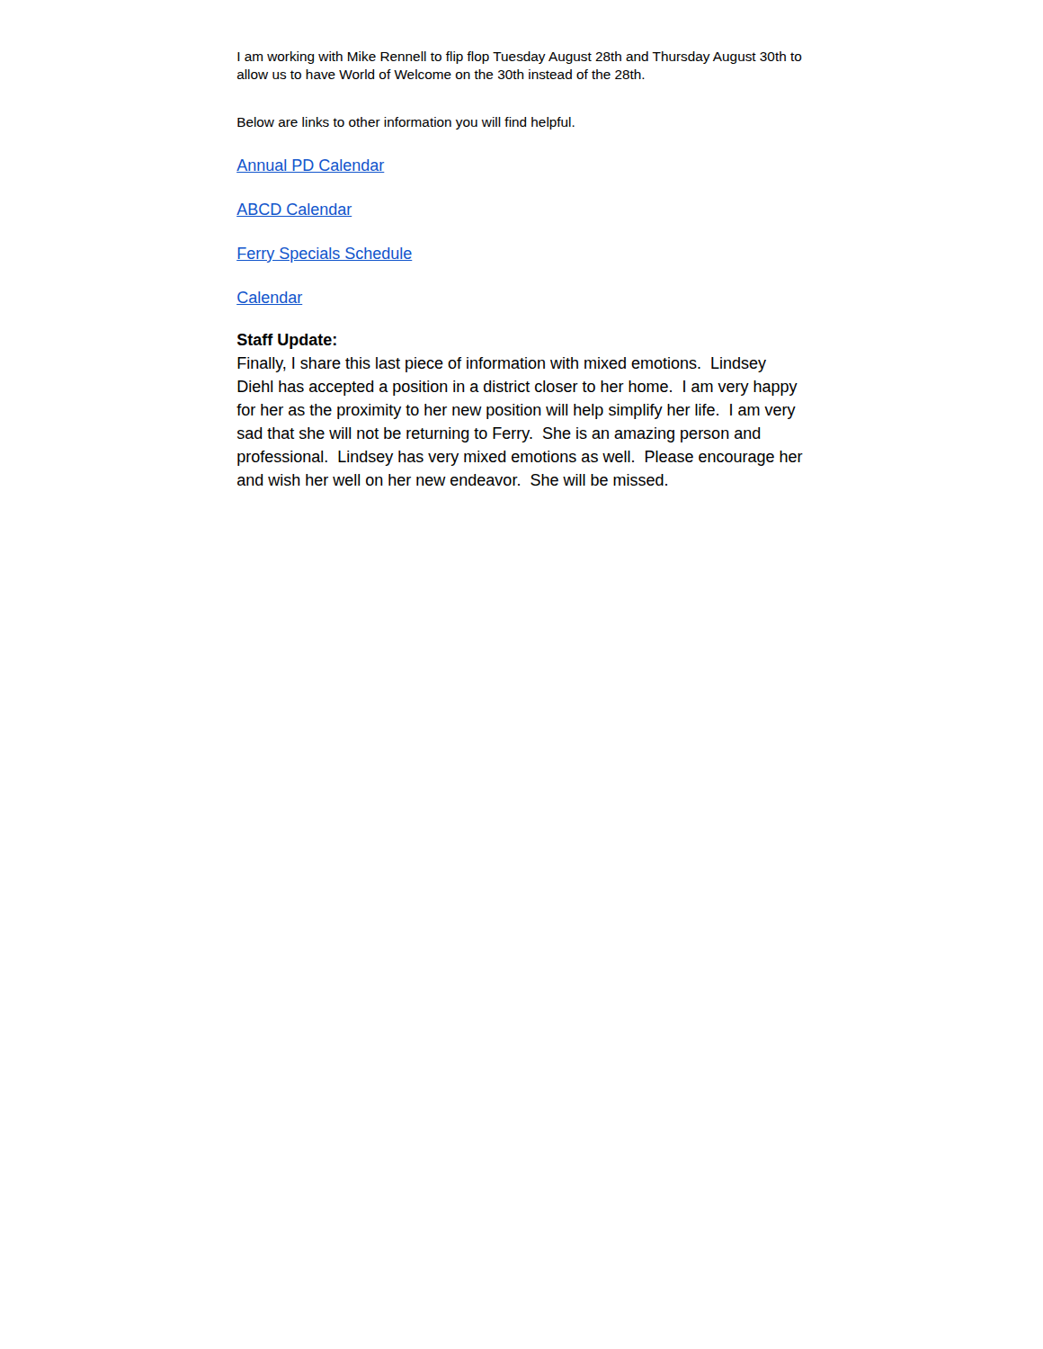I am working with Mike Rennell to flip flop Tuesday August 28th and Thursday August 30th to allow us to have World of Welcome on the 30th instead of the 28th.
Below are links to other information you will find helpful.
Annual PD Calendar
ABCD Calendar
Ferry Specials Schedule
Calendar
Staff Update:
Finally, I share this last piece of information with mixed emotions. Lindsey Diehl has accepted a position in a district closer to her home. I am very happy for her as the proximity to her new position will help simplify her life. I am very sad that she will not be returning to Ferry. She is an amazing person and professional. Lindsey has very mixed emotions as well. Please encourage her and wish her well on her new endeavor. She will be missed.